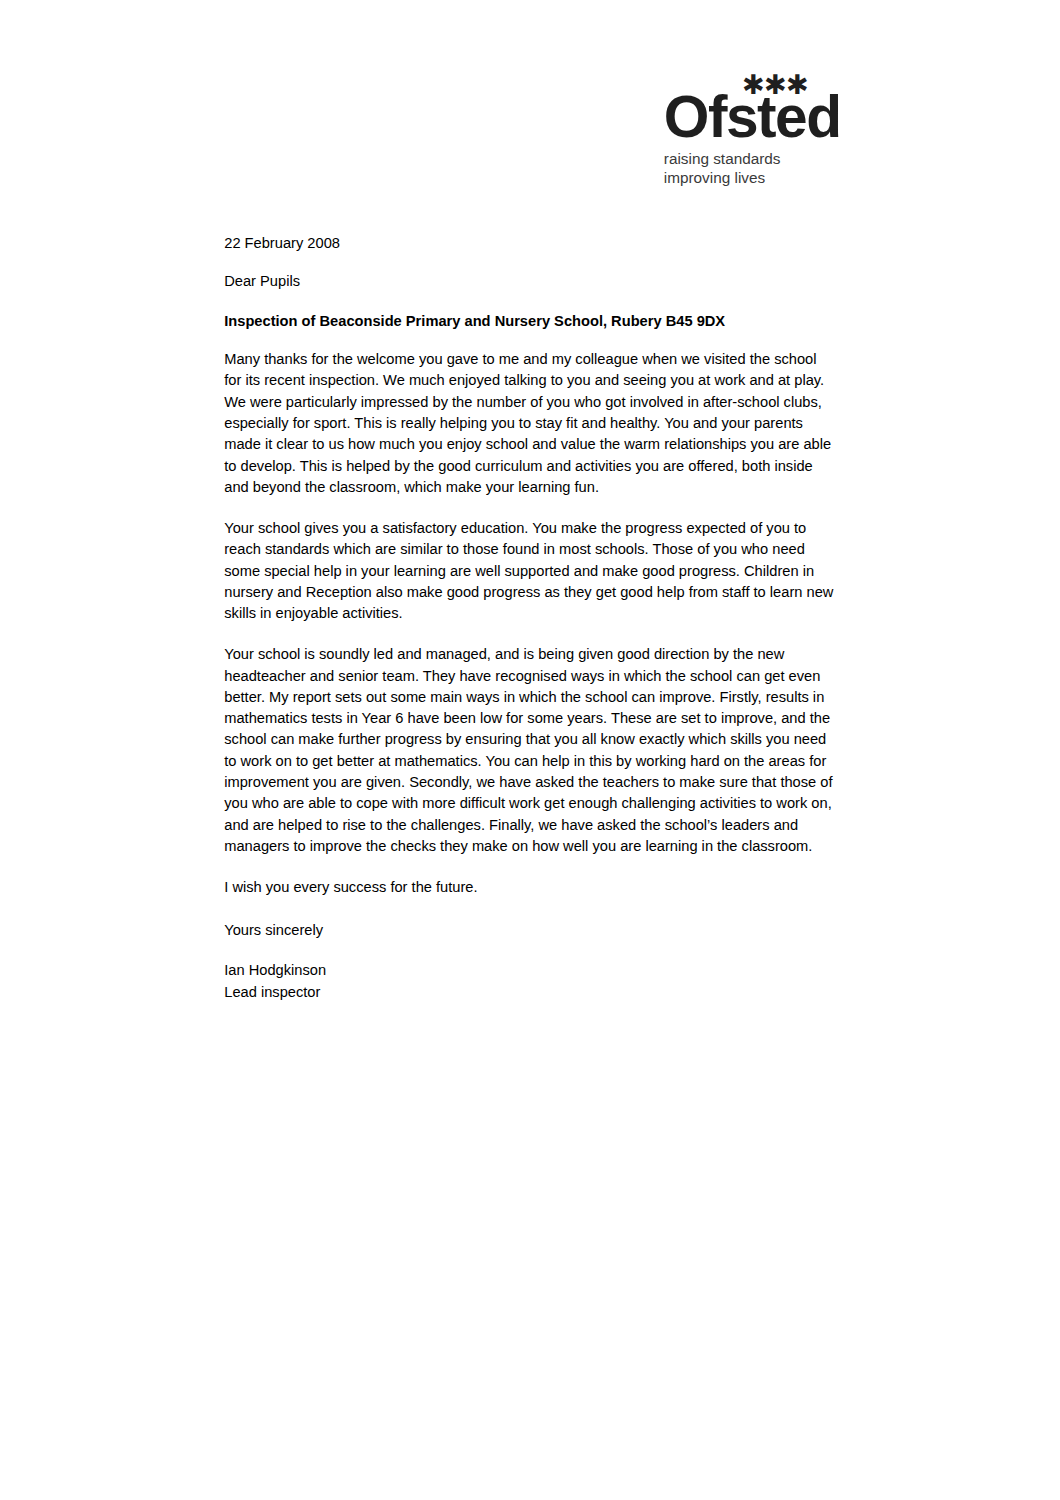✱✱✱
Ofsted raising standards
improving lives
22 February 2008
Dear Pupils
Inspection of Beaconside Primary and Nursery School, Rubery B45 9DX
Many thanks for the welcome you gave to me and my colleague when we visited the school for its recent inspection. We much enjoyed talking to you and seeing you at work and at play. We were particularly impressed by the number of you who got involved in after-school clubs, especially for sport. This is really helping you to stay fit and healthy. You and your parents made it clear to us how much you enjoy school and value the warm relationships you are able to develop. This is helped by the good curriculum and activities you are offered, both inside and beyond the classroom, which make your learning fun.
Your school gives you a satisfactory education. You make the progress expected of you to reach standards which are similar to those found in most schools. Those of you who need some special help in your learning are well supported and make good progress. Children in nursery and Reception also make good progress as they get good help from staff to learn new skills in enjoyable activities.
Your school is soundly led and managed, and is being given good direction by the new headteacher and senior team. They have recognised ways in which the school can get even better. My report sets out some main ways in which the school can improve. Firstly, results in mathematics tests in Year 6 have been low for some years. These are set to improve, and the school can make further progress by ensuring that you all know exactly which skills you need to work on to get better at mathematics. You can help in this by working hard on the areas for improvement you are given. Secondly, we have asked the teachers to make sure that those of you who are able to cope with more difficult work get enough challenging activities to work on, and are helped to rise to the challenges. Finally, we have asked the school’s leaders and managers to improve the checks they make on how well you are learning in the classroom.
I wish you every success for the future.
Yours sincerely
Ian Hodgkinson
Lead inspector